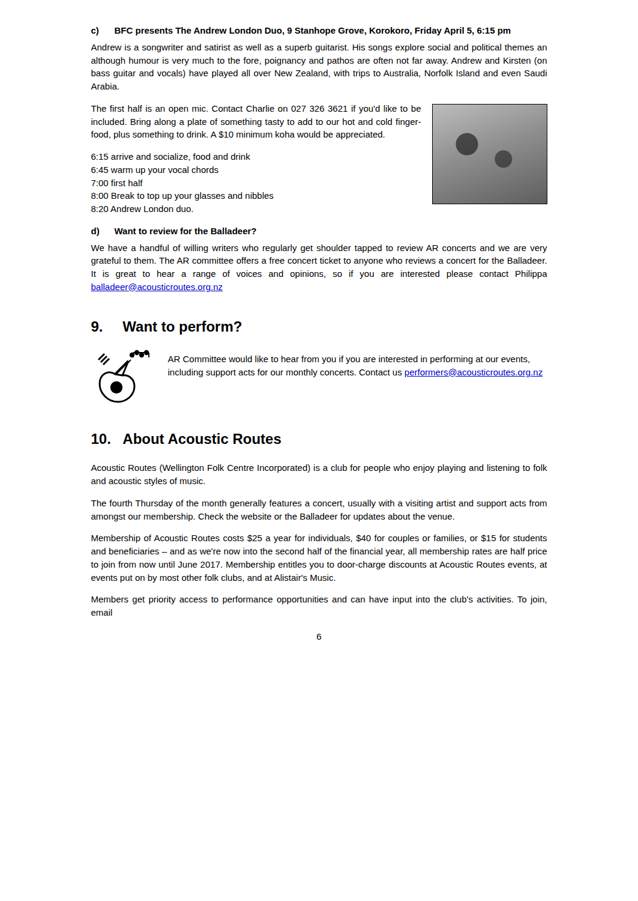c) BFC presents The Andrew London Duo, 9 Stanhope Grove, Korokoro, Friday April 5, 6:15 pm
Andrew is a songwriter and satirist as well as a superb guitarist. His songs explore social and political themes an although humour is very much to the fore, poignancy and pathos are often not far away. Andrew and Kirsten (on bass guitar and vocals) have played all over New Zealand, with trips to Australia, Norfolk Island and even Saudi Arabia.
The first half is an open mic. Contact Charlie on 027 326 3621 if you'd like to be included. Bring along a plate of something tasty to add to our hot and cold finger-food, plus something to drink. A $10 minimum koha would be appreciated.
6:15 arrive and socialize, food and drink
6:45 warm up your vocal chords
7:00 first half
8:00 Break to top up your glasses and nibbles
8:20 Andrew London duo.
d) Want to review for the Balladeer?
We have a handful of willing writers who regularly get shoulder tapped to review AR concerts and we are very grateful to them. The AR committee offers a free concert ticket to anyone who reviews a concert for the Balladeer. It is great to hear a range of voices and opinions, so if you are interested please contact Philippa balladeer@acousticroutes.org.nz
9. Want to perform?
AR Committee would like to hear from you if you are interested in performing at our events, including support acts for our monthly concerts. Contact us performers@acousticroutes.org.nz
10. About Acoustic Routes
Acoustic Routes (Wellington Folk Centre Incorporated) is a club for people who enjoy playing and listening to folk and acoustic styles of music.
The fourth Thursday of the month generally features a concert, usually with a visiting artist and support acts from amongst our membership. Check the website or the Balladeer for updates about the venue.
Membership of Acoustic Routes costs $25 a year for individuals, $40 for couples or families, or $15 for students and beneficiaries – and as we're now into the second half of the financial year, all membership rates are half price to join from now until June 2017. Membership entitles you to door-charge discounts at Acoustic Routes events, at events put on by most other folk clubs, and at Alistair's Music.
Members get priority access to performance opportunities and can have input into the club's activities. To join, email
6